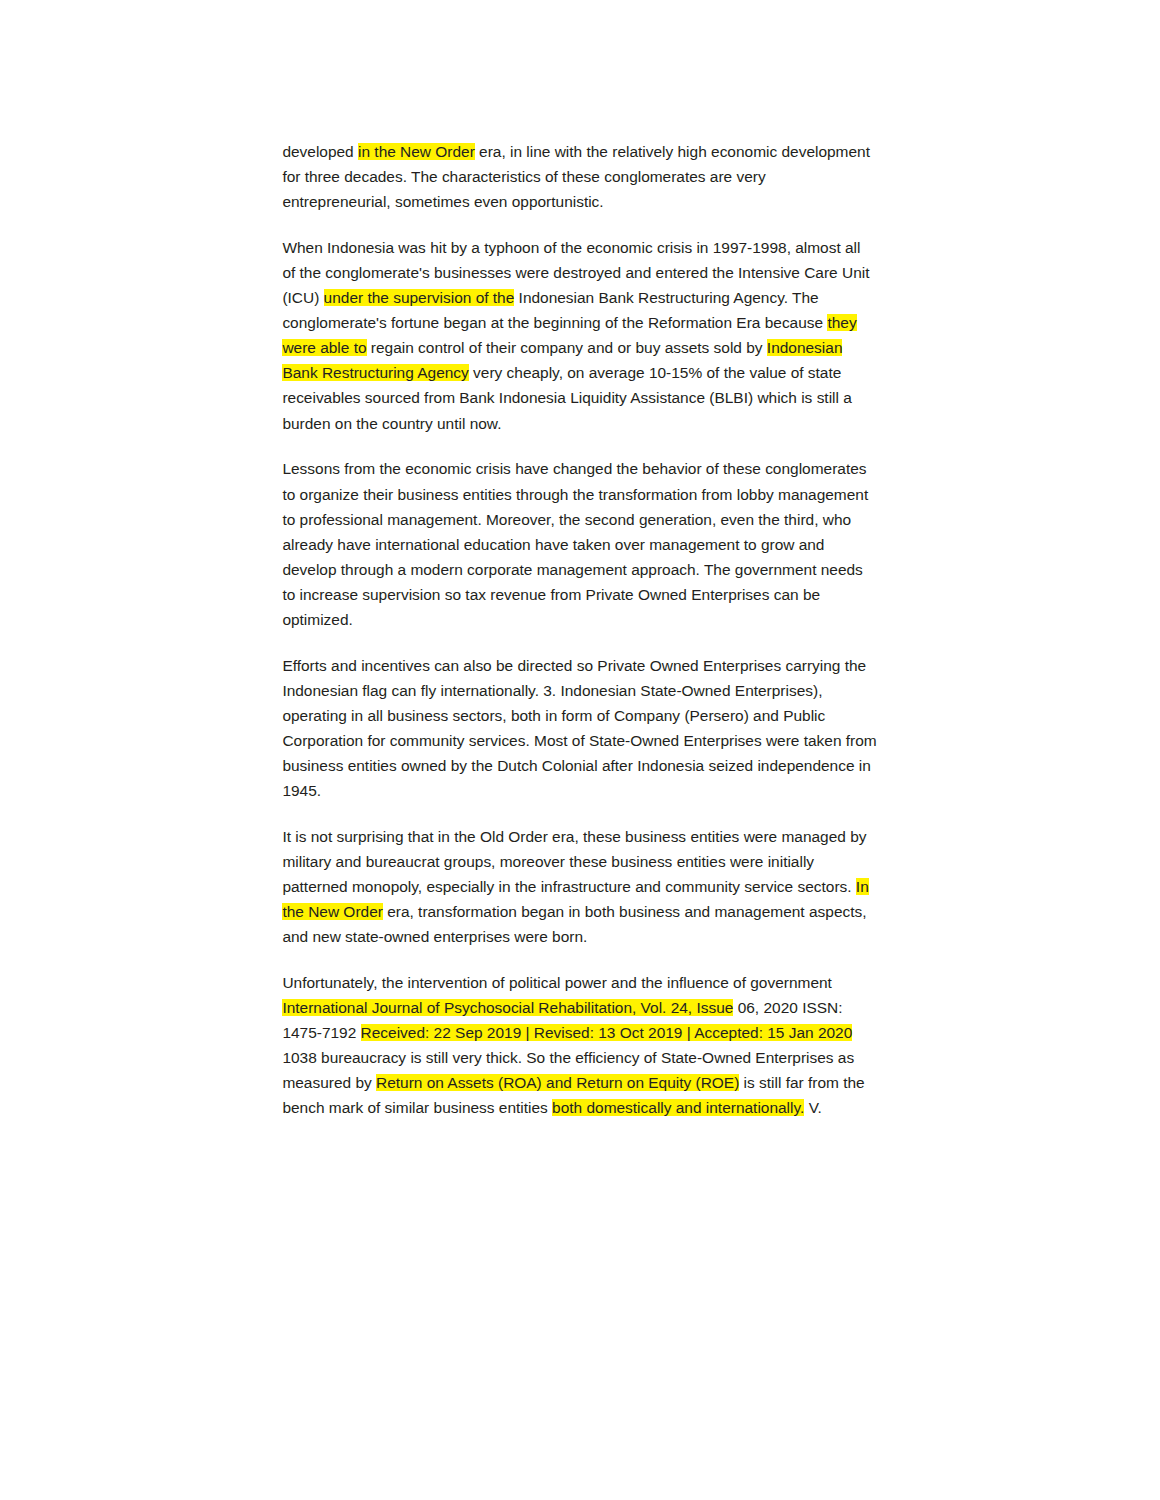developed in the New Order era, in line with the relatively high economic development for three decades. The characteristics of these conglomerates are very entrepreneurial, sometimes even opportunistic.
When Indonesia was hit by a typhoon of the economic crisis in 1997-1998, almost all of the conglomerate's businesses were destroyed and entered the Intensive Care Unit (ICU) under the supervision of the Indonesian Bank Restructuring Agency. The conglomerate's fortune began at the beginning of the Reformation Era because they were able to regain control of their company and or buy assets sold by Indonesian Bank Restructuring Agency very cheaply, on average 10-15% of the value of state receivables sourced from Bank Indonesia Liquidity Assistance (BLBI) which is still a burden on the country until now.
Lessons from the economic crisis have changed the behavior of these conglomerates to organize their business entities through the transformation from lobby management to professional management. Moreover, the second generation, even the third, who already have international education have taken over management to grow and develop through a modern corporate management approach. The government needs to increase supervision so tax revenue from Private Owned Enterprises can be optimized.
Efforts and incentives can also be directed so Private Owned Enterprises carrying the Indonesian flag can fly internationally. 3. Indonesian State-Owned Enterprises), operating in all business sectors, both in form of Company (Persero) and Public Corporation for community services. Most of State-Owned Enterprises were taken from business entities owned by the Dutch Colonial after Indonesia seized independence in 1945.
It is not surprising that in the Old Order era, these business entities were managed by military and bureaucrat groups, moreover these business entities were initially patterned monopoly, especially in the infrastructure and community service sectors. In the New Order era, transformation began in both business and management aspects, and new state-owned enterprises were born.
Unfortunately, the intervention of political power and the influence of government International Journal of Psychosocial Rehabilitation, Vol. 24, Issue 06, 2020 ISSN: 1475-7192 Received: 22 Sep 2019 | Revised: 13 Oct 2019 | Accepted: 15 Jan 2020 1038 bureaucracy is still very thick. So the efficiency of State-Owned Enterprises as measured by Return on Assets (ROA) and Return on Equity (ROE) is still far from the bench mark of similar business entities both domestically and internationally. V.